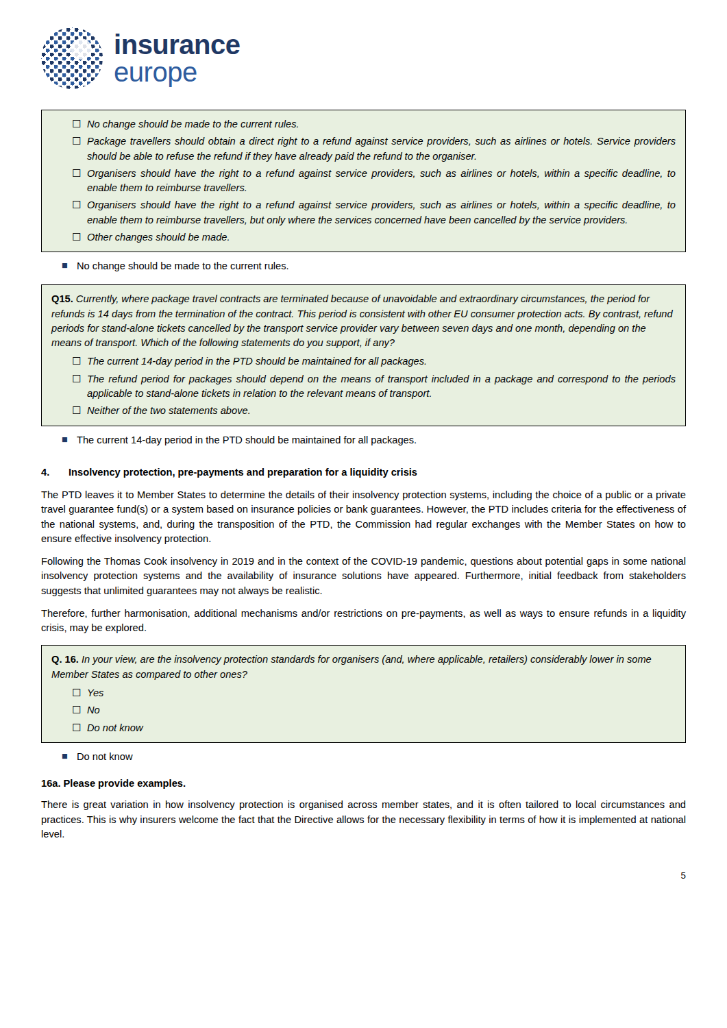insurance europe
No change should be made to the current rules.
Package travellers should obtain a direct right to a refund against service providers, such as airlines or hotels. Service providers should be able to refuse the refund if they have already paid the refund to the organiser.
Organisers should have the right to a refund against service providers, such as airlines or hotels, within a specific deadline, to enable them to reimburse travellers.
Organisers should have the right to a refund against service providers, such as airlines or hotels, within a specific deadline, to enable them to reimburse travellers, but only where the services concerned have been cancelled by the service providers.
Other changes should be made.
No change should be made to the current rules.
Q15. Currently, where package travel contracts are terminated because of unavoidable and extraordinary circumstances, the period for refunds is 14 days from the termination of the contract. This period is consistent with other EU consumer protection acts. By contrast, refund periods for stand-alone tickets cancelled by the transport service provider vary between seven days and one month, depending on the means of transport. Which of the following statements do you support, if any?
The current 14-day period in the PTD should be maintained for all packages.
The refund period for packages should depend on the means of transport included in a package and correspond to the periods applicable to stand-alone tickets in relation to the relevant means of transport.
Neither of the two statements above.
The current 14-day period in the PTD should be maintained for all packages.
4. Insolvency protection, pre-payments and preparation for a liquidity crisis
The PTD leaves it to Member States to determine the details of their insolvency protection systems, including the choice of a public or a private travel guarantee fund(s) or a system based on insurance policies or bank guarantees. However, the PTD includes criteria for the effectiveness of the national systems, and, during the transposition of the PTD, the Commission had regular exchanges with the Member States on how to ensure effective insolvency protection.
Following the Thomas Cook insolvency in 2019 and in the context of the COVID-19 pandemic, questions about potential gaps in some national insolvency protection systems and the availability of insurance solutions have appeared. Furthermore, initial feedback from stakeholders suggests that unlimited guarantees may not always be realistic.
Therefore, further harmonisation, additional mechanisms and/or restrictions on pre-payments, as well as ways to ensure refunds in a liquidity crisis, may be explored.
Q. 16. In your view, are the insolvency protection standards for organisers (and, where applicable, retailers) considerably lower in some Member States as compared to other ones?
Yes
No
Do not know
Do not know
16a. Please provide examples.
There is great variation in how insolvency protection is organised across member states, and it is often tailored to local circumstances and practices. This is why insurers welcome the fact that the Directive allows for the necessary flexibility in terms of how it is implemented at national level.
5